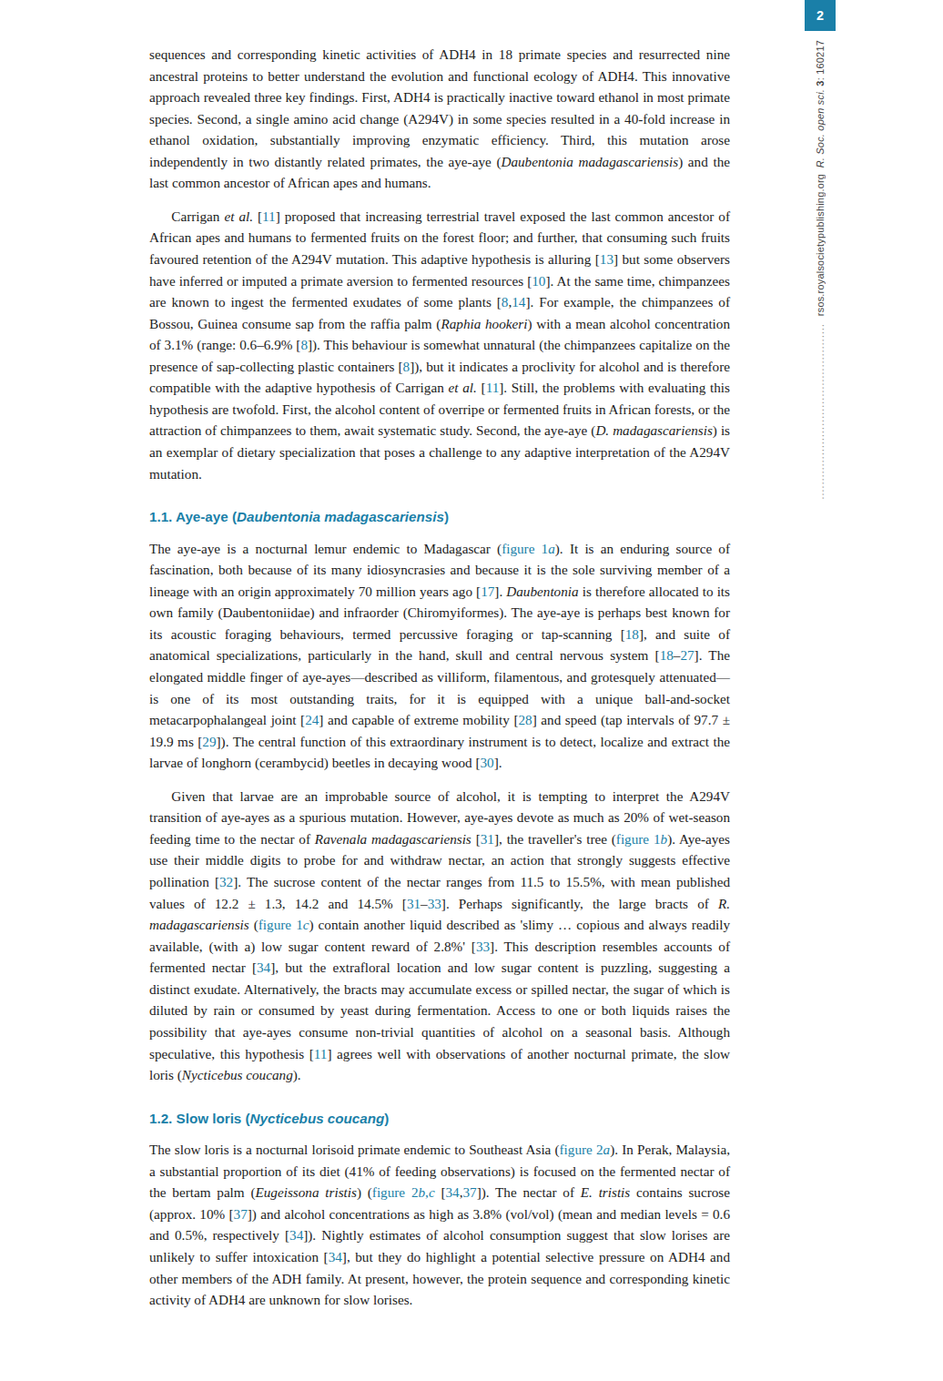2
rsos.royalsocietypublishing.org R. Soc. open sci. 3: 160217
................................................
sequences and corresponding kinetic activities of ADH4 in 18 primate species and resurrected nine ancestral proteins to better understand the evolution and functional ecology of ADH4. This innovative approach revealed three key findings. First, ADH4 is practically inactive toward ethanol in most primate species. Second, a single amino acid change (A294V) in some species resulted in a 40-fold increase in ethanol oxidation, substantially improving enzymatic efficiency. Third, this mutation arose independently in two distantly related primates, the aye-aye (Daubentonia madagascariensis) and the last common ancestor of African apes and humans.
Carrigan et al. [11] proposed that increasing terrestrial travel exposed the last common ancestor of African apes and humans to fermented fruits on the forest floor; and further, that consuming such fruits favoured retention of the A294V mutation. This adaptive hypothesis is alluring [13] but some observers have inferred or imputed a primate aversion to fermented resources [10]. At the same time, chimpanzees are known to ingest the fermented exudates of some plants [8,14]. For example, the chimpanzees of Bossou, Guinea consume sap from the raffia palm (Raphia hookeri) with a mean alcohol concentration of 3.1% (range: 0.6–6.9% [8]). This behaviour is somewhat unnatural (the chimpanzees capitalize on the presence of sap-collecting plastic containers [8]), but it indicates a proclivity for alcohol and is therefore compatible with the adaptive hypothesis of Carrigan et al. [11]. Still, the problems with evaluating this hypothesis are twofold. First, the alcohol content of overripe or fermented fruits in African forests, or the attraction of chimpanzees to them, await systematic study. Second, the aye-aye (D. madagascariensis) is an exemplar of dietary specialization that poses a challenge to any adaptive interpretation of the A294V mutation.
1.1. Aye-aye (Daubentonia madagascariensis)
The aye-aye is a nocturnal lemur endemic to Madagascar (figure 1a). It is an enduring source of fascination, both because of its many idiosyncrasies and because it is the sole surviving member of a lineage with an origin approximately 70 million years ago [17]. Daubentonia is therefore allocated to its own family (Daubentoniidae) and infraorder (Chiromyiformes). The aye-aye is perhaps best known for its acoustic foraging behaviours, termed percussive foraging or tap-scanning [18], and suite of anatomical specializations, particularly in the hand, skull and central nervous system [18–27]. The elongated middle finger of aye-ayes—described as villiform, filamentous, and grotesquely attenuated—is one of its most outstanding traits, for it is equipped with a unique ball-and-socket metacarpophalangeal joint [24] and capable of extreme mobility [28] and speed (tap intervals of 97.7 ± 19.9 ms [29]). The central function of this extraordinary instrument is to detect, localize and extract the larvae of longhorn (cerambycid) beetles in decaying wood [30].
Given that larvae are an improbable source of alcohol, it is tempting to interpret the A294V transition of aye-ayes as a spurious mutation. However, aye-ayes devote as much as 20% of wet-season feeding time to the nectar of Ravenala madagascariensis [31], the traveller's tree (figure 1b). Aye-ayes use their middle digits to probe for and withdraw nectar, an action that strongly suggests effective pollination [32]. The sucrose content of the nectar ranges from 11.5 to 15.5%, with mean published values of 12.2 ± 1.3, 14.2 and 14.5% [31–33]. Perhaps significantly, the large bracts of R. madagascariensis (figure 1c) contain another liquid described as 'slimy … copious and always readily available, (with a) low sugar content reward of 2.8%' [33]. This description resembles accounts of fermented nectar [34], but the extrafloral location and low sugar content is puzzling, suggesting a distinct exudate. Alternatively, the bracts may accumulate excess or spilled nectar, the sugar of which is diluted by rain or consumed by yeast during fermentation. Access to one or both liquids raises the possibility that aye-ayes consume non-trivial quantities of alcohol on a seasonal basis. Although speculative, this hypothesis [11] agrees well with observations of another nocturnal primate, the slow loris (Nycticebus coucang).
1.2. Slow loris (Nycticebus coucang)
The slow loris is a nocturnal lorisoid primate endemic to Southeast Asia (figure 2a). In Perak, Malaysia, a substantial proportion of its diet (41% of feeding observations) is focused on the fermented nectar of the bertam palm (Eugeissona tristis) (figure 2b,c [34,37]). The nectar of E. tristis contains sucrose (approx. 10% [37]) and alcohol concentrations as high as 3.8% (vol/vol) (mean and median levels = 0.6 and 0.5%, respectively [34]). Nightly estimates of alcohol consumption suggest that slow lorises are unlikely to suffer intoxication [34], but they do highlight a potential selective pressure on ADH4 and other members of the ADH family. At present, however, the protein sequence and corresponding kinetic activity of ADH4 are unknown for slow lorises.